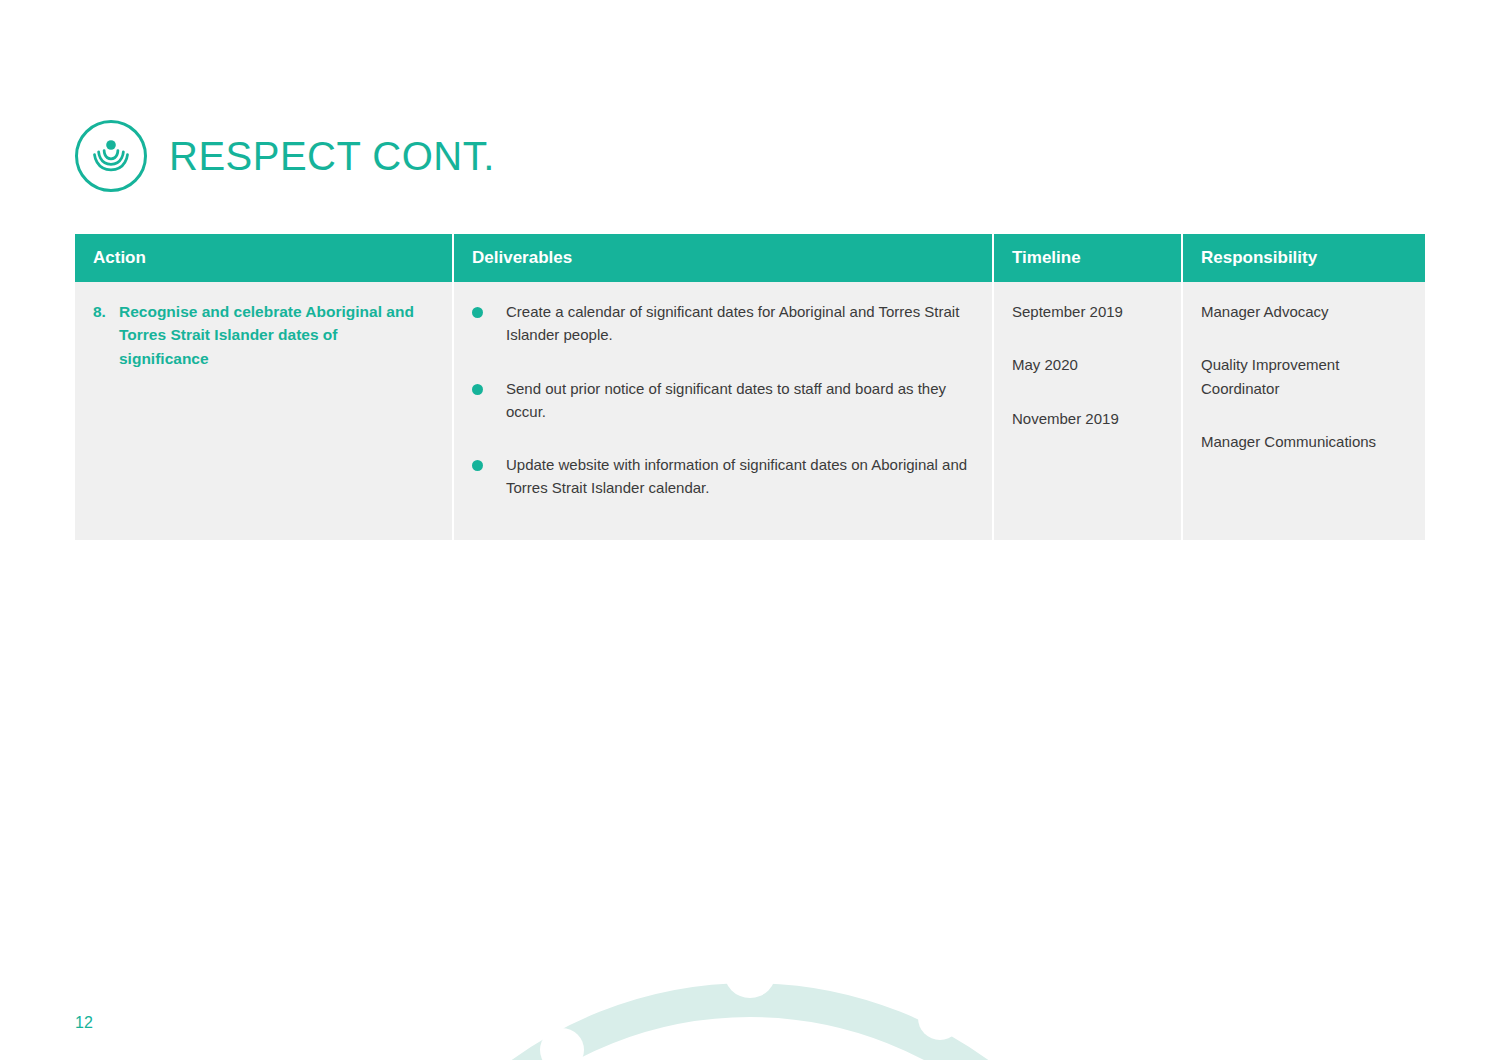RESPECT CONT.
| Action | Deliverables | Timeline | Responsibility |
| --- | --- | --- | --- |
| 8. Recognise and celebrate Aboriginal and Torres Strait Islander dates of significance | Create a calendar of significant dates for Aboriginal and Torres Strait Islander people. Send out prior notice of significant dates to staff and board as they occur. Update website with information of significant dates on Aboriginal and Torres Strait Islander calendar. | September 2019 May 2020 November 2019 | Manager Advocacy Quality Improvement Coordinator Manager Communications |
12